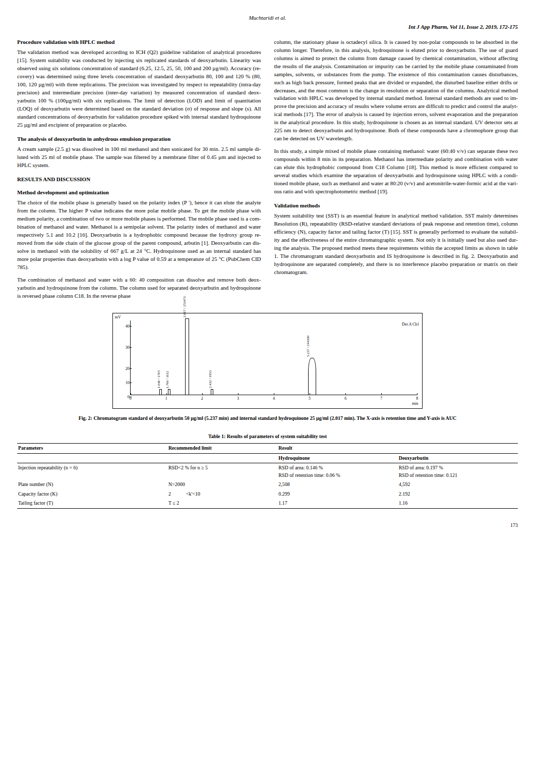Muchtaridi et al.
Int J App Pharm, Vol 11, Issue 2, 2019, 172-175
Procedure validation with HPLC method
The validation method was developed according to ICH (Q2) guideline validation of analytical procedures [15]. System suitability was conducted by injecting six replicated standards of deoxyarbutin. Linearity was observed using six solutions concentration of standard (6.25, 12.5, 25, 50, 100 and 200 µg/ml). Accuracy (recovery) was determined using three levels concentration of standard deoxyarbutin 80, 100 and 120 % (80, 100, 120 µg/ml) with three replications. The precision was investigated by respect to repeatability (intra-day precision) and intermediate precision (inter-day variation) by measured concentration of standard deoxyarbutin 100 % (100µg/ml) with six replications. The limit of detection (LOD) and limit of quantitation (LOQ) of deoxyarbutin were determined based on the standard deviation (σ) of response and slope (s). All standard concentrations of deoxyarbutin for validation procedure spiked with internal standard hydroquinone 25 µg/ml and excipient of preparation or placebo.
The analysis of deoxyarbutin in anhydrous emulsion preparation
A cream sample (2.5 g) was dissolved in 100 ml methanol and then sonicated for 30 min. 2.5 ml sample diluted with 25 ml of mobile phase. The sample was filtered by a membrane filter of 0.45 µm and injected to HPLC system.
RESULTS AND DISCUSSION
Method development and optimization
The choice of the mobile phase is generally based on the polarity index (P '), hence it can elute the analyte from the column. The higher P value indicates the more polar mobile phase. To get the mobile phase with medium polarity, a combination of two or more mobile phases is performed. The mobile phase used is a combination of methanol and water. Methanol is a semipolar solvent. The polarity index of methanol and water respectively 5.1 and 10.2 [16]. Deoxyarbutin is a hydrophobic compound because the hydroxy group removed from the side chain of the glucose group of the parent compound, arbutin [1]. Deoxyarbutin can dissolve in methanol with the solubility of 667 g/L at 24 °C. Hydroquinone used as an internal standard has more polar properties than deoxyarbutin with a log P value of 0.59 at a temperature of 25 °C (PubChem CID 785).
The combination of methanol and water with a 60: 40 composition can dissolve and remove both deoxyarbutin and hydroquinone from the column. The column used for separated deoxyarbutin and hydroquinone is reversed phase column C18. In the reverse phase
column, the stationary phase is octadecyl silica. It is caused by non-polar compounds to be absorbed in the column longer. Therefore, in this analysis, hydroquinone is eluted prior to deoxyarbutin. The use of guard columns is aimed to protect the column from damage caused by chemical contamination, without affecting the results of the analysis. Contamination or impurity can be carried by the mobile phase contaminated from samples, solvents, or substances from the pump. The existence of this contamination causes disturbances, such as high back pressure, formed peaks that are divided or expanded, the disturbed baseline either drifts or decreases, and the most common is the change in resolution or separation of the columns. Analytical method validation with HPLC was developed by internal standard method. Internal standard methods are used to improve the precision and accuracy of results where volume errors are difficult to predict and control the analytical methods [17]. The error of analysis is caused by injection errors, solvent evaporation and the preparation in the analytical procedure. In this study, hydroquinone is chosen as an internal standard. UV detector sets at 225 nm to detect deoxyarbutin and hydroquinone. Both of these compounds have a chromophore group that can be detected on UV wavelength.
In this study, a simple mixed of mobile phase containing methanol: water (60:40 v/v) can separate these two compounds within 8 min in its preparation. Methanol has intermediate polarity and combination with water can elute this hydrophobic compound from C18 Column [18]. This method is more efficient compared to several studies which examine the separation of deoxyarbutin and hydroquinone using HPLC with a conditioned mobile phase, such as methanol and water at 80:20 (v/v) and acetonitrile-water-formic acid at the various ratio and with spectrophotometric method [19].
Validation methods
System suitability test (SST) is an essential feature in analytical method validation. SST mainly determines Resolution (R), repeatability (RSD-relative standard deviations of peak response and retention time), column efficiency (N), capacity factor and tailing factor (T) [15]. SST is generally performed to evaluate the suitability and the effectiveness of the entire chromatographic system. Not only it is initially used but also used during the analysis. The proposed method meets these requirements within the accepted limits as shown in table 1. The chromatogram standard deoxyarbutin and IS hydroquinone is described in fig. 2. Deoxyarbutin and hydroquinone are separated completely, and there is no interference placebo preparation or matrix on their chromatogram.
mV
Det.A Ch1
40
30
20
10
0
1.640 / 1705
1.766 / 1112
2.017 / 253471
2.432 / 1953
5.237 / 244190
0
1
2
3
4
5
6
7
8
min
Fig. 2: Chromatogram standard of deoxyarbutin 50 µg/ml (5.237 min) and internal standard hydroquinone 25 µg/ml (2.017 min). The X-axis is retention time and Y-axis is AUC
Table 1: Results of parameters of system suitability test
| Parameters | Recommended limit | Result |
| --- | --- | --- |
| | | Hydroquinone | Deoxyarbutin |
| Injection repeatability (n = 6) | RSD<2 % for n ≥ 5 | RSD of area: 0.146 % RSD of retention time: 0.06 % | RSD of area: 0.197 % RSD of retention time: 0.121 |
| Plate number (N) | N>2000 | 2,508 | 4,592 |
| Capacity factor (K) | 2 <k'<10 | 0.299 | 2.192 |
| Tailing factor (T) | T ≤ 2 | 1.17 | 1.16 |
173